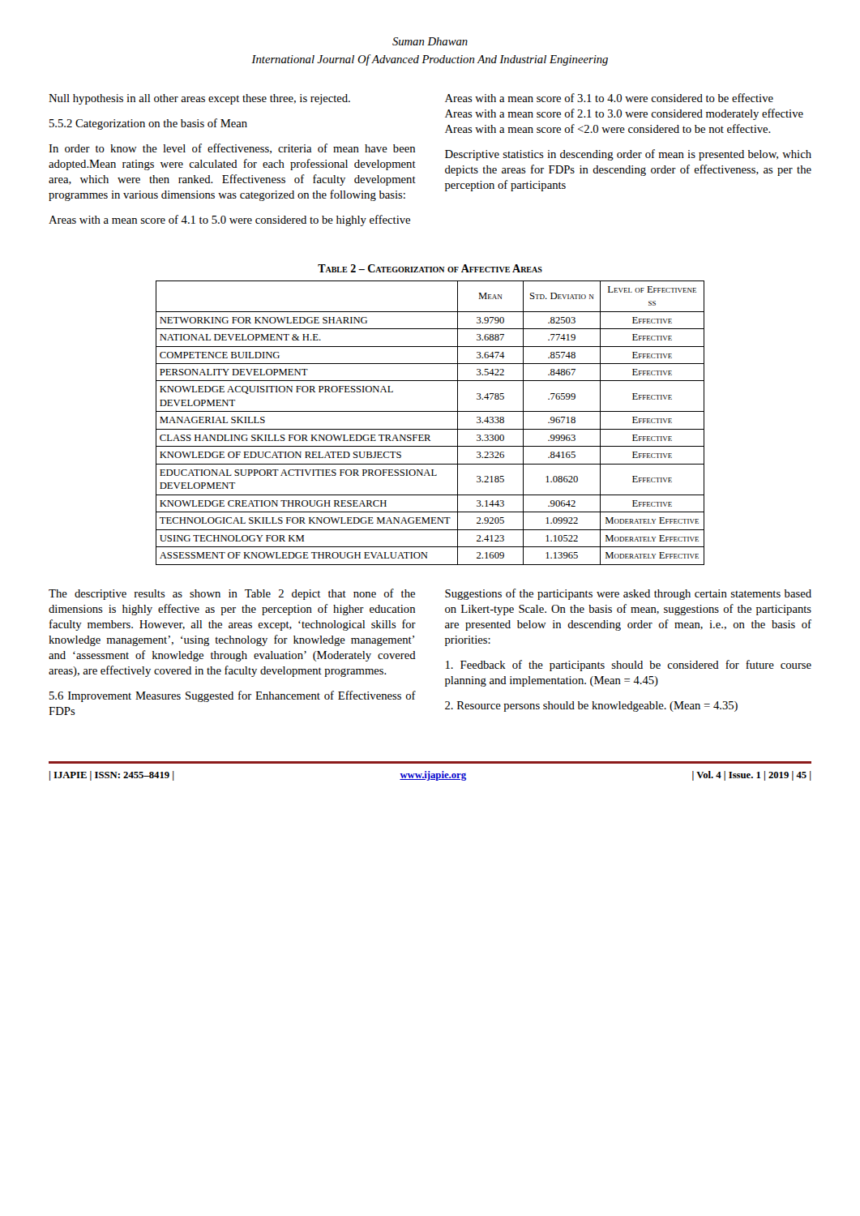Suman Dhawan
International Journal Of Advanced Production And Industrial Engineering
Null hypothesis in all other areas except these three, is rejected.
5.5.2 Categorization on the basis of Mean
In order to know the level of effectiveness, criteria of mean have been adopted.Mean ratings were calculated for each professional development area, which were then ranked. Effectiveness of faculty development programmes in various dimensions was categorized on the following basis:
Areas with a mean score of 4.1 to 5.0 were considered to be highly effective
Areas with a mean score of 3.1 to 4.0 were considered to be effective
Areas with a mean score of 2.1 to 3.0 were considered moderately effective
Areas with a mean score of <2.0 were considered to be not effective.
Descriptive statistics in descending order of mean is presented below, which depicts the areas for FDPs in descending order of effectiveness, as per the perception of participants
Table 2 – Categorization of Affective Areas
| | Mean | Std. Deviatio n | Level of Effectivene ss |
| --- | --- | --- | --- |
| NETWORKING FOR KNOWLEDGE SHARING | 3.9790 | .82503 | Effective |
| NATIONAL DEVELOPMENT & H.E. | 3.6887 | .77419 | Effective |
| COMPETENCE BUILDING | 3.6474 | .85748 | Effective |
| PERSONALITY DEVELOPMENT | 3.5422 | .84867 | Effective |
| KNOWLEDGE ACQUISITION FOR PROFESSIONAL DEVELOPMENT | 3.4785 | .76599 | Effective |
| MANAGERIAL SKILLS | 3.4338 | .96718 | Effective |
| CLASS HANDLING SKILLS FOR KNOWLEDGE TRANSFER | 3.3300 | .99963 | Effective |
| KNOWLEDGE OF EDUCATION RELATED SUBJECTS | 3.2326 | .84165 | Effective |
| EDUCATIONAL SUPPORT ACTIVITIES FOR PROFESSIONAL DEVELOPMENT | 3.2185 | 1.08620 | Effective |
| KNOWLEDGE CREATION THROUGH RESEARCH | 3.1443 | .90642 | Effective |
| TECHNOLOGICAL SKILLS FOR KNOWLEDGE MANAGEMENT | 2.9205 | 1.09922 | Moderately Effective |
| USING TECHNOLOGY FOR KM | 2.4123 | 1.10522 | Moderately Effective |
| ASSESSMENT OF KNOWLEDGE THROUGH EVALUATION | 2.1609 | 1.13965 | Moderately Effective |
The descriptive results as shown in Table 2 depict that none of the dimensions is highly effective as per the perception of higher education faculty members. However, all the areas except, ‘technological skills for knowledge management’, ‘using technology for knowledge management’ and ‘assessment of knowledge through evaluation’ (Moderately covered areas), are effectively covered in the faculty development programmes.
5.6 Improvement Measures Suggested for Enhancement of Effectiveness of FDPs
Suggestions of the participants were asked through certain statements based on Likert-type Scale. On the basis of mean, suggestions of the participants are presented below in descending order of mean, i.e., on the basis of priorities:
1. Feedback of the participants should be considered for future course planning and implementation. (Mean = 4.45)
2. Resource persons should be knowledgeable. (Mean = 4.35)
| IJAPIE | ISSN: 2455–8419 | www.ijapie.org | Vol. 4 | Issue. 1 | 2019 | 45 |